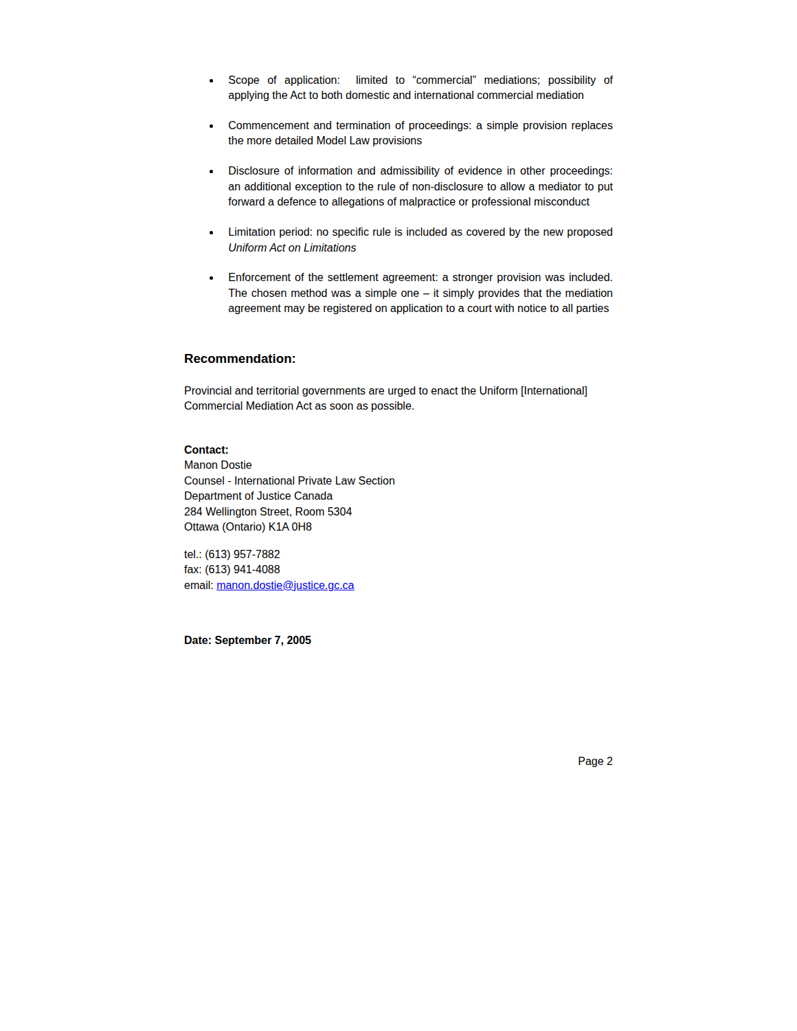Scope of application: limited to “commercial” mediations; possibility of applying the Act to both domestic and international commercial mediation
Commencement and termination of proceedings: a simple provision replaces the more detailed Model Law provisions
Disclosure of information and admissibility of evidence in other proceedings: an additional exception to the rule of non-disclosure to allow a mediator to put forward a defence to allegations of malpractice or professional misconduct
Limitation period: no specific rule is included as covered by the new proposed Uniform Act on Limitations
Enforcement of the settlement agreement: a stronger provision was included. The chosen method was a simple one – it simply provides that the mediation agreement may be registered on application to a court with notice to all parties
Recommendation:
Provincial and territorial governments are urged to enact the Uniform [International] Commercial Mediation Act as soon as possible.
Contact:
Manon Dostie
Counsel - International Private Law Section
Department of Justice Canada
284 Wellington Street, Room 5304
Ottawa (Ontario) K1A 0H8
tel.: (613) 957-7882
fax: (613) 941-4088
email: manon.dostie@justice.gc.ca
Date: September 7, 2005
Page 2